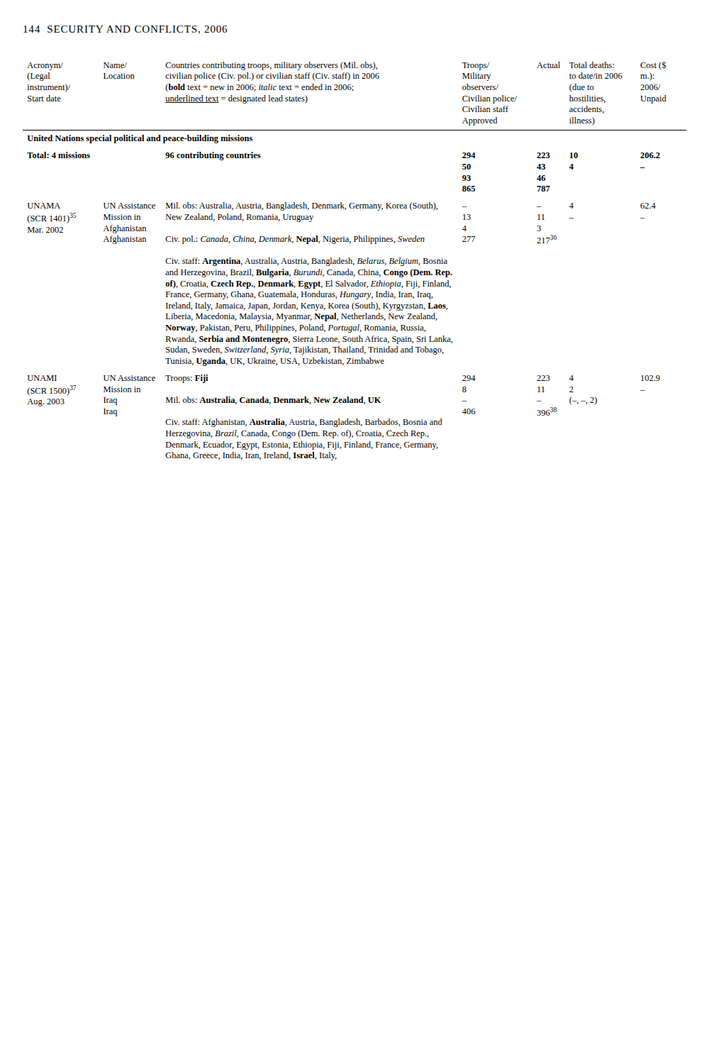144 SECURITY AND CONFLICTS, 2006
| Acronym/ (Legal instrument)/ Start date | Name/ Location | Countries contributing troops, military observers (Mil. obs), civilian police (Civ. pol.) or civilian staff (Civ. staff) in 2006 ( bold text = new in 2006; italic text = ended in 2006; underlined text = designated lead states) | Troops/ Military observers/ Civilian police/ Civilian staff Approved | Actual | Total deaths: to date/in 2006 (due to hostilities, accidents, illness) | Cost ($ m.): 2006/ Unpaid |
| --- | --- | --- | --- | --- | --- | --- |
| United Nations special political and peace-building missions |
| Total: 4 missions | | 96 contributing countries | 294 50 93 865 | 223 43 46 787 | 10 4 | 206.2 – |
| UNAMA (SCR 1401) 35 Mar. 2002 | UN Assistance Mission in Afghanistan Afghanistan | Mil. obs: Australia, Austria, Bangladesh, Denmark, Germany, Korea (South), New Zealand, Poland, Romania, Uruguay Civ. pol.: Canada, China, Denmark, Nepal , Nigeria, Philippines, Sweden Civ. staff: Argentina , Australia, Austria, Bangladesh, Belarus, Belgium, Bosnia and Herzegovina, Brazil, Bulgaria , Burundi , Canada, China, Congo (Dem. Rep. of) , Croatia, Czech Rep. , Denmark , Egypt , El Salvador, Ethiopia , Fiji, Finland, France, Germany, Ghana, Guatemala, Honduras, Hungary , India, Iran, Iraq, Ireland, Italy, Jamaica, Japan, Jordan, Kenya, Korea (South), Kyrgyzstan, Laos , Liberia, Macedonia, Malaysia, Myanmar, Nepal , Netherlands, New Zealand, Norway , Pakistan, Peru, Philippines, Poland, Portugal , Romania, Russia, Rwanda, Serbia and Montenegro , Sierra Leone, South Africa, Spain, Sri Lanka, Sudan, Sweden, Switzerland, Syria , Tajikistan, Thailand, Trinidad and Tobago, Tunisia, Uganda , UK, Ukraine, USA, Uzbekistan, Zimbabwe | – 13 4 277 | – 11 3 217 36 | 4 – | 62.4 – |
| UNAMI (SCR 1500) 37 Aug. 2003 | UN Assistance Mission in Iraq Iraq | Troops: Fiji Mil. obs: Australia , Canada , Denmark , New Zealand , UK Civ. staff: Afghanistan, Australia , Austria, Bangladesh, Barbados, Bosnia and Herzegovina, Brazil , Canada, Congo (Dem. Rep. of), Croatia, Czech Rep., Denmark, Ecuador, Egypt, Estonia, Ethiopia, Fiji, Finland, France, Germany, Ghana, Greece, India, Iran, Ireland, Israel , Italy, | 294 8 – 406 | 223 11 – 396 38 | 4 2 (–, –, 2) | 102.9 – |